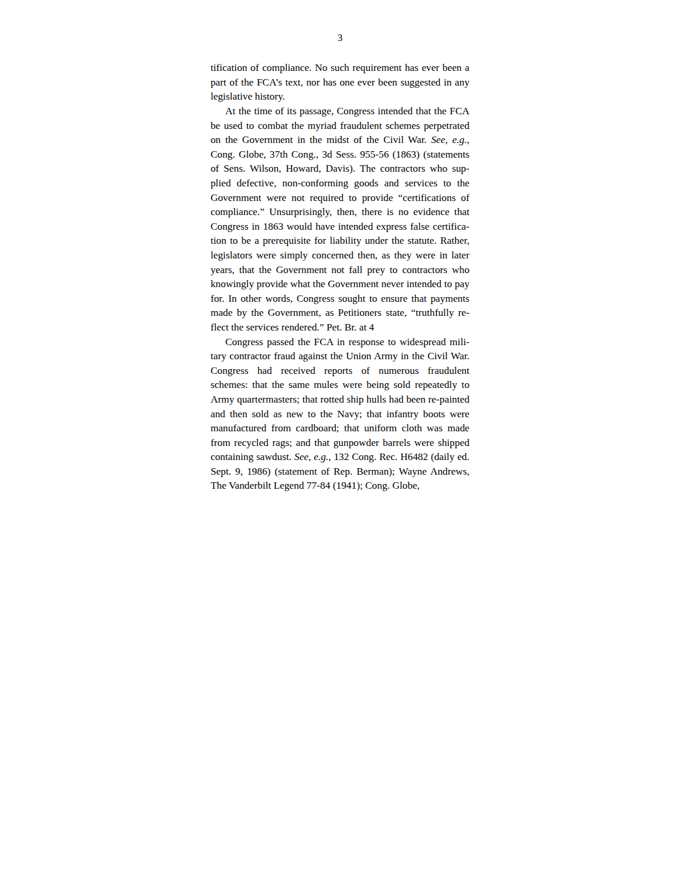3
tification of compliance. No such requirement has ever been a part of the FCA’s text, nor has one ever been suggested in any legislative history.
At the time of its passage, Congress intended that the FCA be used to combat the myriad fraudulent schemes perpetrated on the Government in the midst of the Civil War. See, e.g., Cong. Globe, 37th Cong., 3d Sess. 955-56 (1863) (statements of Sens. Wilson, Howard, Davis). The contractors who supplied defective, non-conforming goods and services to the Government were not required to provide “certifications of compliance.” Unsurprisingly, then, there is no evidence that Congress in 1863 would have intended express false certification to be a prerequisite for liability under the statute. Rather, legislators were simply concerned then, as they were in later years, that the Government not fall prey to contractors who knowingly provide what the Government never intended to pay for. In other words, Congress sought to ensure that payments made by the Government, as Petitioners state, “truthfully reflect the services rendered.” Pet. Br. at 4
Congress passed the FCA in response to widespread military contractor fraud against the Union Army in the Civil War. Congress had received reports of numerous fraudulent schemes: that the same mules were being sold repeatedly to Army quartermasters; that rotted ship hulls had been re-painted and then sold as new to the Navy; that infantry boots were manufactured from cardboard; that uniform cloth was made from recycled rags; and that gunpowder barrels were shipped containing sawdust. See, e.g., 132 Cong. Rec. H6482 (daily ed. Sept. 9, 1986) (statement of Rep. Berman); Wayne Andrews, The Vanderbilt Legend 77-84 (1941); Cong. Globe,